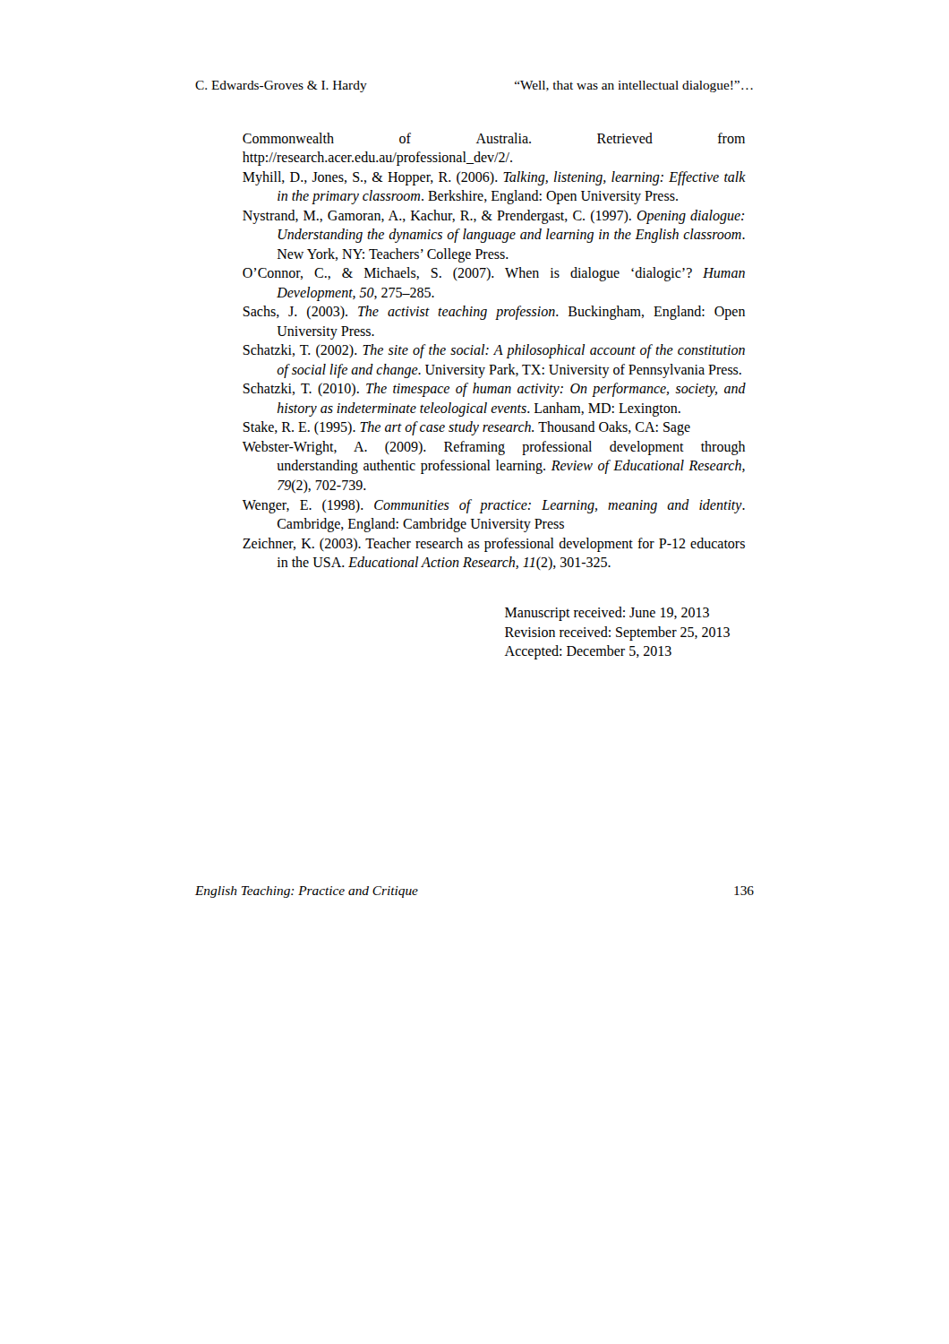C. Edwards-Groves & I. Hardy “Well, that was an intellectual dialogue!”…
Commonwealth of Australia. Retrieved from http://research.acer.edu.au/professional_dev/2/.
Myhill, D., Jones, S., & Hopper, R. (2006). Talking, listening, learning: Effective talk in the primary classroom. Berkshire, England: Open University Press.
Nystrand, M., Gamoran, A., Kachur, R., & Prendergast, C. (1997). Opening dialogue: Understanding the dynamics of language and learning in the English classroom. New York, NY: Teachers’ College Press.
O’Connor, C., & Michaels, S. (2007). When is dialogue ‘dialogic’? Human Development, 50, 275–285.
Sachs, J. (2003). The activist teaching profession. Buckingham, England: Open University Press.
Schatzki, T. (2002). The site of the social: A philosophical account of the constitution of social life and change. University Park, TX: University of Pennsylvania Press.
Schatzki, T. (2010). The timespace of human activity: On performance, society, and history as indeterminate teleological events. Lanham, MD: Lexington.
Stake, R. E. (1995). The art of case study research. Thousand Oaks, CA: Sage
Webster-Wright, A. (2009). Reframing professional development through understanding authentic professional learning. Review of Educational Research, 79(2), 702-739.
Wenger, E. (1998). Communities of practice: Learning, meaning and identity. Cambridge, England: Cambridge University Press
Zeichner, K. (2003). Teacher research as professional development for P-12 educators in the USA. Educational Action Research, 11(2), 301-325.
Manuscript received: June 19, 2013
Revision received: September 25, 2013
Accepted: December 5, 2013
English Teaching: Practice and Critique 136